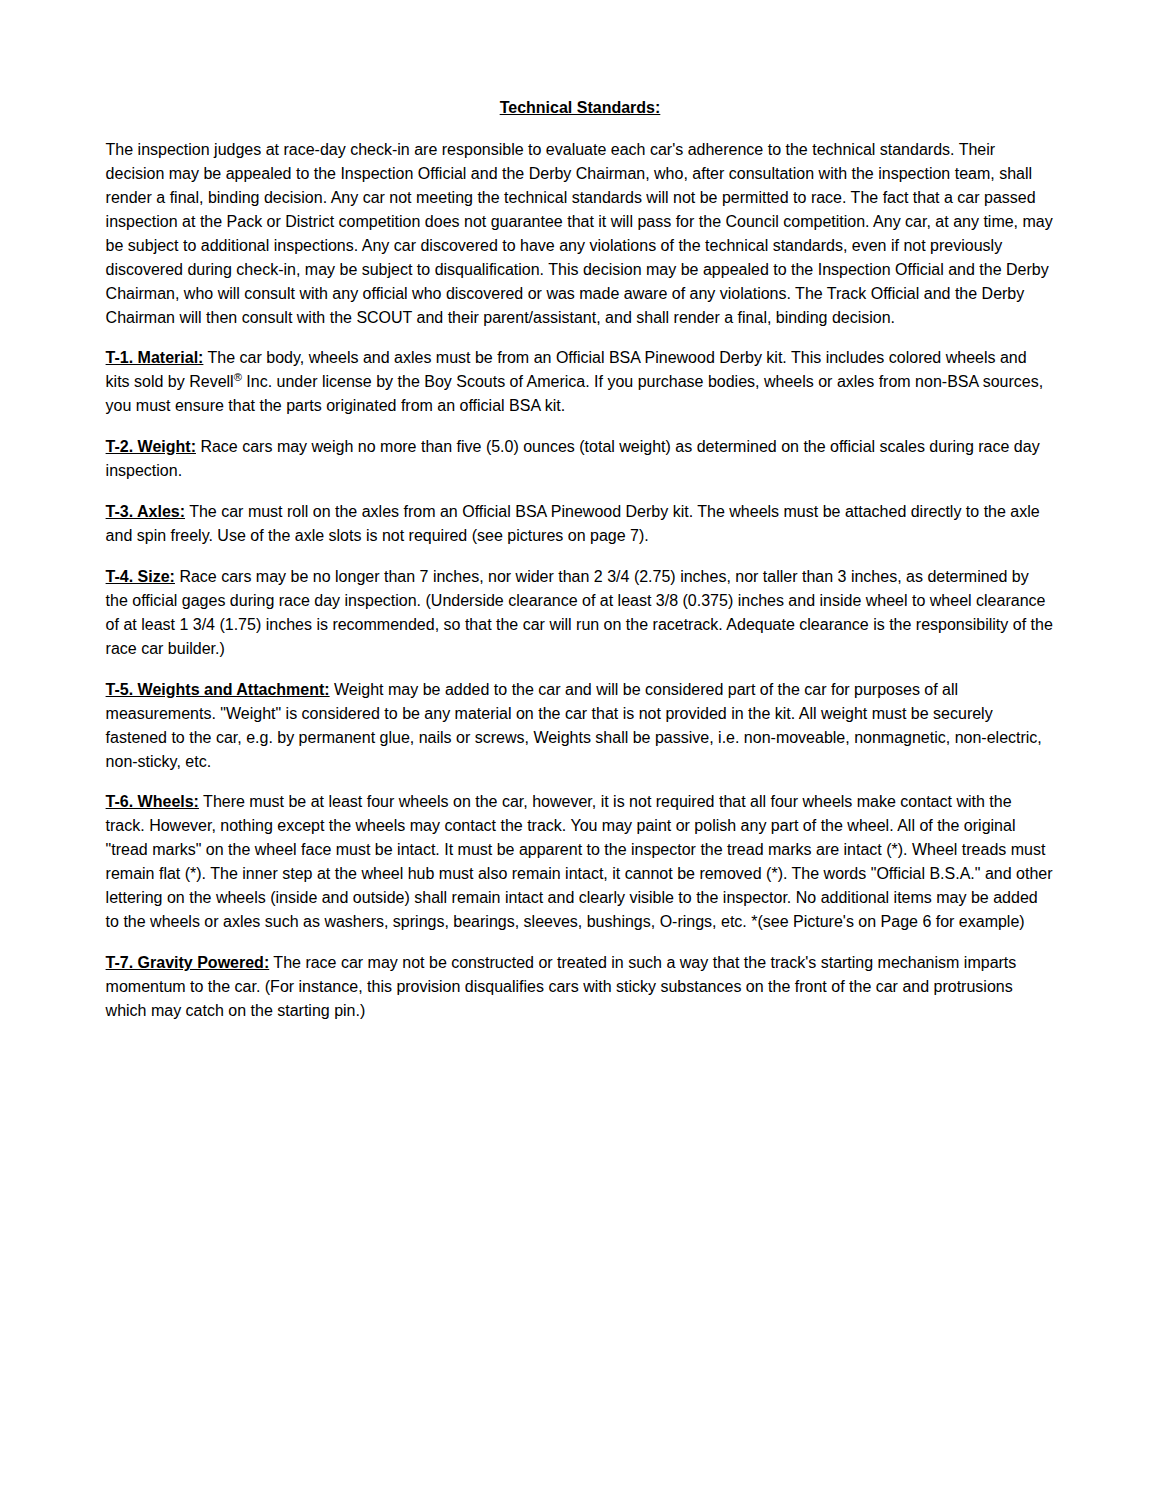Technical Standards:
The inspection judges at race-day check-in are responsible to evaluate each car's adherence to the technical standards. Their decision may be appealed to the Inspection Official and the Derby Chairman, who, after consultation with the inspection team, shall render a final, binding decision. Any car not meeting the technical standards will not be permitted to race. The fact that a car passed inspection at the Pack or District competition does not guarantee that it will pass for the Council competition. Any car, at any time, may be subject to additional inspections. Any car discovered to have any violations of the technical standards, even if not previously discovered during check-in, may be subject to disqualification. This decision may be appealed to the Inspection Official and the Derby Chairman, who will consult with any official who discovered or was made aware of any violations. The Track Official and the Derby Chairman will then consult with the SCOUT and their parent/assistant, and shall render a final, binding decision.
T-1. Material: The car body, wheels and axles must be from an Official BSA Pinewood Derby kit. This includes colored wheels and kits sold by Revell® Inc. under license by the Boy Scouts of America. If you purchase bodies, wheels or axles from non-BSA sources, you must ensure that the parts originated from an official BSA kit.
T-2. Weight: Race cars may weigh no more than five (5.0) ounces (total weight) as determined on the official scales during race day inspection.
T-3. Axles: The car must roll on the axles from an Official BSA Pinewood Derby kit. The wheels must be attached directly to the axle and spin freely. Use of the axle slots is not required (see pictures on page 7).
T-4. Size: Race cars may be no longer than 7 inches, nor wider than 2 3/4 (2.75) inches, nor taller than 3 inches, as determined by the official gages during race day inspection. (Underside clearance of at least 3/8 (0.375) inches and inside wheel to wheel clearance of at least 1 3/4 (1.75) inches is recommended, so that the car will run on the racetrack. Adequate clearance is the responsibility of the race car builder.)
T-5. Weights and Attachment: Weight may be added to the car and will be considered part of the car for purposes of all measurements. "Weight" is considered to be any material on the car that is not provided in the kit. All weight must be securely fastened to the car, e.g. by permanent glue, nails or screws, Weights shall be passive, i.e. non-moveable, nonmagnetic, non-electric, non-sticky, etc.
T-6. Wheels: There must be at least four wheels on the car, however, it is not required that all four wheels make contact with the track. However, nothing except the wheels may contact the track. You may paint or polish any part of the wheel. All of the original "tread marks" on the wheel face must be intact. It must be apparent to the inspector the tread marks are intact (*). Wheel treads must remain flat (*). The inner step at the wheel hub must also remain intact, it cannot be removed (*). The words "Official B.S.A." and other lettering on the wheels (inside and outside) shall remain intact and clearly visible to the inspector. No additional items may be added to the wheels or axles such as washers, springs, bearings, sleeves, bushings, O-rings, etc. *(see Picture's on Page 6 for example)
T-7. Gravity Powered: The race car may not be constructed or treated in such a way that the track's starting mechanism imparts momentum to the car. (For instance, this provision disqualifies cars with sticky substances on the front of the car and protrusions which may catch on the starting pin.)